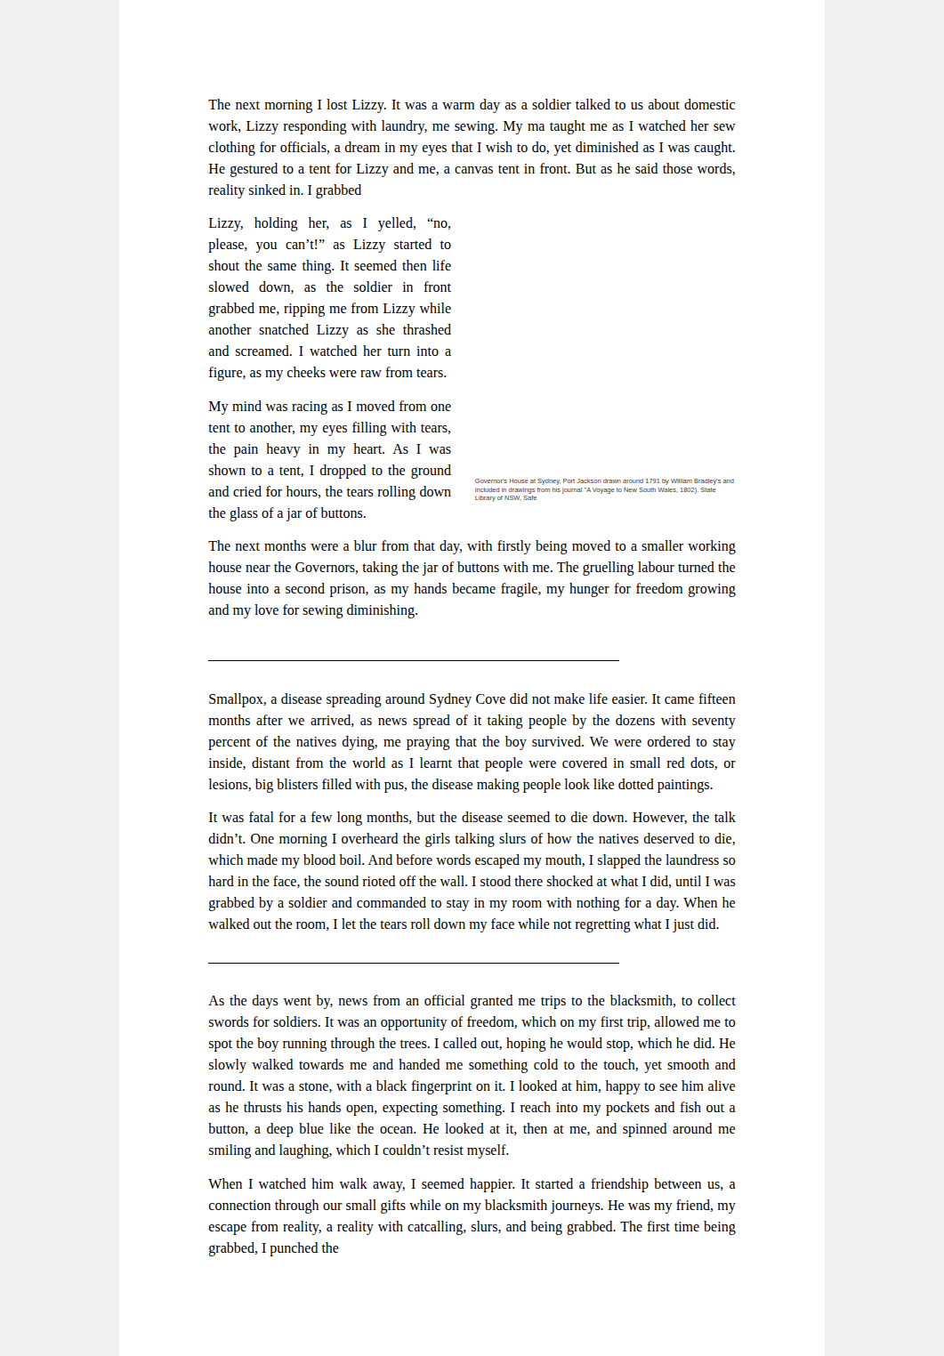The next morning I lost Lizzy. It was a warm day as a soldier talked to us about domestic work, Lizzy responding with laundry, me sewing. My ma taught me as I watched her sew clothing for officials, a dream in my eyes that I wish to do, yet diminished as I was caught. He gestured to a tent for Lizzy and me, a canvas tent in front. But as he said those words, reality sinked in. I grabbed
Governor's House at Sydney, Port Jackson drawn around 1791 by William Bradley's and included in drawings from his journal "A Voyage to New South Wales, 1802). State Library of NSW, Safe
Lizzy, holding her, as I yelled, “no, please, you can’t!” as Lizzy started to shout the same thing. It seemed then life slowed down, as the soldier in front grabbed me, ripping me from Lizzy while another snatched Lizzy as she thrashed and screamed. I watched her turn into a figure, as my cheeks were raw from tears.
My mind was racing as I moved from one tent to another, my eyes filling with tears, the pain heavy in my heart. As I was shown to a tent, I dropped to the ground and cried for hours, the tears rolling down the glass of a jar of buttons.
The next months were a blur from that day, with firstly being moved to a smaller working house near the Governors, taking the jar of buttons with me. The gruelling labour turned the house into a second prison, as my hands became fragile, my hunger for freedom growing and my love for sewing diminishing.
Smallpox, a disease spreading around Sydney Cove did not make life easier. It came fifteen months after we arrived, as news spread of it taking people by the dozens with seventy percent of the natives dying, me praying that the boy survived. We were ordered to stay inside, distant from the world as I learnt that people were covered in small red dots, or lesions, big blisters filled with pus, the disease making people look like dotted paintings.
It was fatal for a few long months, but the disease seemed to die down. However, the talk didn’t. One morning I overheard the girls talking slurs of how the natives deserved to die, which made my blood boil. And before words escaped my mouth, I slapped the laundress so hard in the face, the sound rioted off the wall. I stood there shocked at what I did, until I was grabbed by a soldier and commanded to stay in my room with nothing for a day. When he walked out the room, I let the tears roll down my face while not regretting what I just did.
As the days went by, news from an official granted me trips to the blacksmith, to collect swords for soldiers. It was an opportunity of freedom, which on my first trip, allowed me to spot the boy running through the trees. I called out, hoping he would stop, which he did. He slowly walked towards me and handed me something cold to the touch, yet smooth and round. It was a stone, with a black fingerprint on it. I looked at him, happy to see him alive as he thrusts his hands open, expecting something. I reach into my pockets and fish out a button, a deep blue like the ocean. He looked at it, then at me, and spinned around me smiling and laughing, which I couldn’t resist myself.
When I watched him walk away, I seemed happier. It started a friendship between us, a connection through our small gifts while on my blacksmith journeys. He was my friend, my escape from reality, a reality with catcalling, slurs, and being grabbed. The first time being grabbed, I punched the